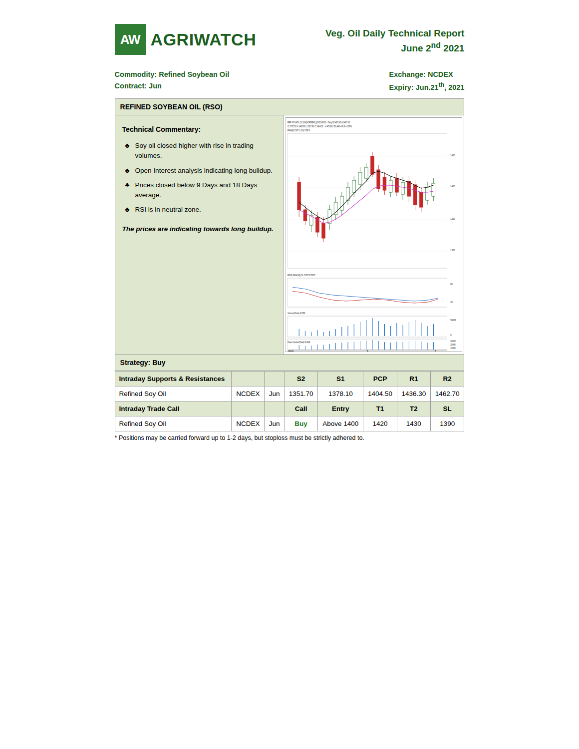AW
AGRIWATCH
Veg. Oil Daily Technical Report
June 2nd 2021
Commodity: Refined Soybean Oil
Contract: Jun
Exchange: NCDEX
Expiry: Jun.21th, 2021
REFINED SOYBEAN OIL (RSO)
Technical Commentary:
Soy oil closed higher with rise in trading volumes.
Open Interest analysis indicating long buildup.
Prices closed below 9 Days and 18 Days average.
RSI is in neutral zone.
The prices are indicating towards long buildup.
REF SOYAOIL 21JUN(NCRBEM1)(2021/06/01 - Daily B:1405.60 A:1407.00 O 1372.50 H 1406.90 L 1367.90 C 1404.50 ↑ V 47,080 I 32,440 +38.9 +2.85% EMA(9) 1387.1 (18) 1390.6 1450 1400 1350 1300 RSI(9,SMA(18)) 51.7152 56.5272 80 30 Volume(Total) 47,080 50000 0 Open Interest(Total) 32,440 30000 20000 10000 M2021 B B
Strategy: Buy
| Intraday Supports & Resistances | | | S2 | S1 | PCP | R1 | R2 |
| --- | --- | --- | --- | --- | --- | --- | --- |
| Refined Soy Oil | NCDEX | Jun | 1351.70 | 1378.10 | 1404.50 | 1436.30 | 1462.70 |
| Intraday Trade Call | | | Call | Entry | T1 | T2 | SL |
| Refined Soy Oil | NCDEX | Jun | Buy | Above 1400 | 1420 | 1430 | 1390 |
* Positions may be carried forward up to 1-2 days, but stoploss must be strictly adhered to.